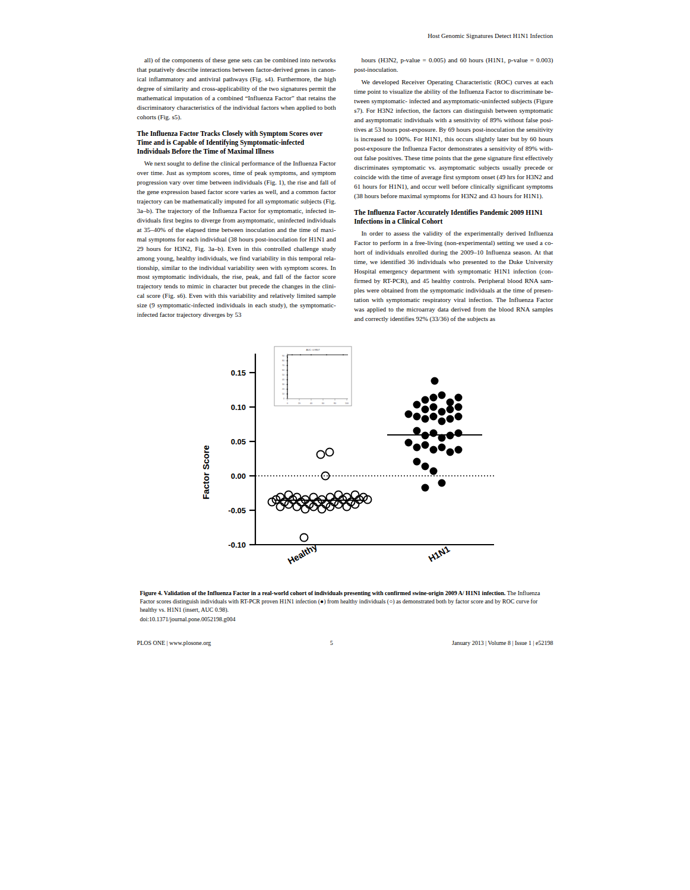Host Genomic Signatures Detect H1N1 Infection
all) of the components of these gene sets can be combined into networks that putatively describe interactions between factor-derived genes in canonical inflammatory and antiviral pathways (Fig. s4). Furthermore, the high degree of similarity and cross-applicability of the two signatures permit the mathematical imputation of a combined “Influenza Factor” that retains the discriminatory characteristics of the individual factors when applied to both cohorts (Fig. s5).
The Influenza Factor Tracks Closely with Symptom Scores over Time and is Capable of Identifying Symptomatic-infected Individuals Before the Time of Maximal Illness
We next sought to define the clinical performance of the Influenza Factor over time. Just as symptom scores, time of peak symptoms, and symptom progression vary over time between individuals (Fig. 1), the rise and fall of the gene expression based factor score varies as well, and a common factor trajectory can be mathematically imputed for all symptomatic subjects (Fig. 3a–b). The trajectory of the Influenza Factor for symptomatic, infected individuals first begins to diverge from asymptomatic, uninfected individuals at 35–40% of the elapsed time between inoculation and the time of maximal symptoms for each individual (38 hours post-inoculation for H1N1 and 29 hours for H3N2, Fig. 3a–b). Even in this controlled challenge study among young, healthy individuals, we find variability in this temporal relationship, similar to the individual variability seen with symptom scores. In most symptomatic individuals, the rise, peak, and fall of the factor score trajectory tends to mimic in character but precede the changes in the clinical score (Fig. s6). Even with this variability and relatively limited sample size (9 symptomatic-infected individuals in each study), the symptomatic-infected factor trajectory diverges by 53
hours (H3N2, p-value = 0.005) and 60 hours (H1N1, p-value = 0.003) post-inoculation.
We developed Receiver Operating Characteristic (ROC) curves at each time point to visualize the ability of the Influenza Factor to discriminate between symptomatic- infected and asymptomatic-uninfected subjects (Figure s7). For H3N2 infection, the factors can distinguish between symptomatic and asymptomatic individuals with a sensitivity of 89% without false positives at 53 hours post-exposure. By 69 hours post-inoculation the sensitivity is increased to 100%. For H1N1, this occurs slightly later but by 60 hours post-exposure the Influenza Factor demonstrates a sensitivity of 89% without false positives. These time points that the gene signature first effectively discriminates symptomatic vs. asymptomatic subjects usually precede or coincide with the time of average first symptom onset (49 hrs for H3N2 and 61 hours for H1N1), and occur well before clinically significant symptoms (38 hours before maximal symptoms for H3N2 and 43 hours for H1N1).
The Influenza Factor Accurately Identifies Pandemic 2009 H1N1 Infections in a Clinical Cohort
In order to assess the validity of the experimentally derived Influenza Factor to perform in a free-living (non-experimental) setting we used a cohort of individuals enrolled during the 2009–10 Influenza season. At that time, we identified 36 individuals who presented to the Duke University Hospital emergency department with symptomatic H1N1 infection (confirmed by RT-PCR), and 45 healthy controls. Peripheral blood RNA samples were obtained from the symptomatic individuals at the time of presentation with symptomatic respiratory viral infection. The Influenza Factor was applied to the microarray data derived from the blood RNA samples and correctly identifies 92% (33/36) of the subjects as
0.15 0.10 0.05 0.00 -0.05 -0.10 Factor Score Healthy H1N1 AUC: 0.9807 0 10 20 30 40 50 60 70 80 90 0 20 40 60 80 100
Figure 4. Validation of the Influenza Factor in a real-world cohort of individuals presenting with confirmed swine-origin 2009 A/ H1N1 infection. The Influenza Factor scores distinguish individuals with RT-PCR proven H1N1 infection (●) from healthy individuals (○) as demonstrated both by factor score and by ROC curve for healthy vs. H1N1 (insert, AUC 0.98).
doi:10.1371/journal.pone.0052198.g004
PLOS ONE | www.plosone.org
5
January 2013 | Volume 8 | Issue 1 | e52198